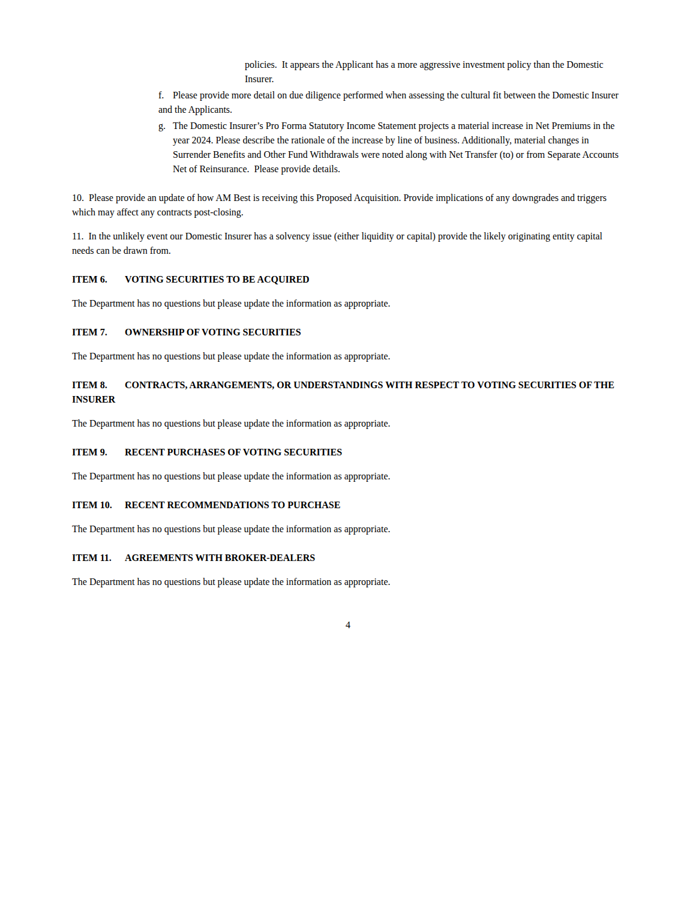policies. It appears the Applicant has a more aggressive investment policy than the Domestic Insurer.
f. Please provide more detail on due diligence performed when assessing the cultural fit between the Domestic Insurer and the Applicants.
g. The Domestic Insurer’s Pro Forma Statutory Income Statement projects a material increase in Net Premiums in the year 2024. Please describe the rationale of the increase by line of business. Additionally, material changes in Surrender Benefits and Other Fund Withdrawals were noted along with Net Transfer (to) or from Separate Accounts Net of Reinsurance. Please provide details.
10. Please provide an update of how AM Best is receiving this Proposed Acquisition. Provide implications of any downgrades and triggers which may affect any contracts post-closing.
11. In the unlikely event our Domestic Insurer has a solvency issue (either liquidity or capital) provide the likely originating entity capital needs can be drawn from.
ITEM 6. VOTING SECURITIES TO BE ACQUIRED
The Department has no questions but please update the information as appropriate.
ITEM 7. OWNERSHIP OF VOTING SECURITIES
The Department has no questions but please update the information as appropriate.
ITEM 8. CONTRACTS, ARRANGEMENTS, OR UNDERSTANDINGS WITH RESPECT TO VOTING SECURITIES OF THE INSURER
The Department has no questions but please update the information as appropriate.
ITEM 9. RECENT PURCHASES OF VOTING SECURITIES
The Department has no questions but please update the information as appropriate.
ITEM 10. RECENT RECOMMENDATIONS TO PURCHASE
The Department has no questions but please update the information as appropriate.
ITEM 11. AGREEMENTS WITH BROKER-DEALERS
The Department has no questions but please update the information as appropriate.
4